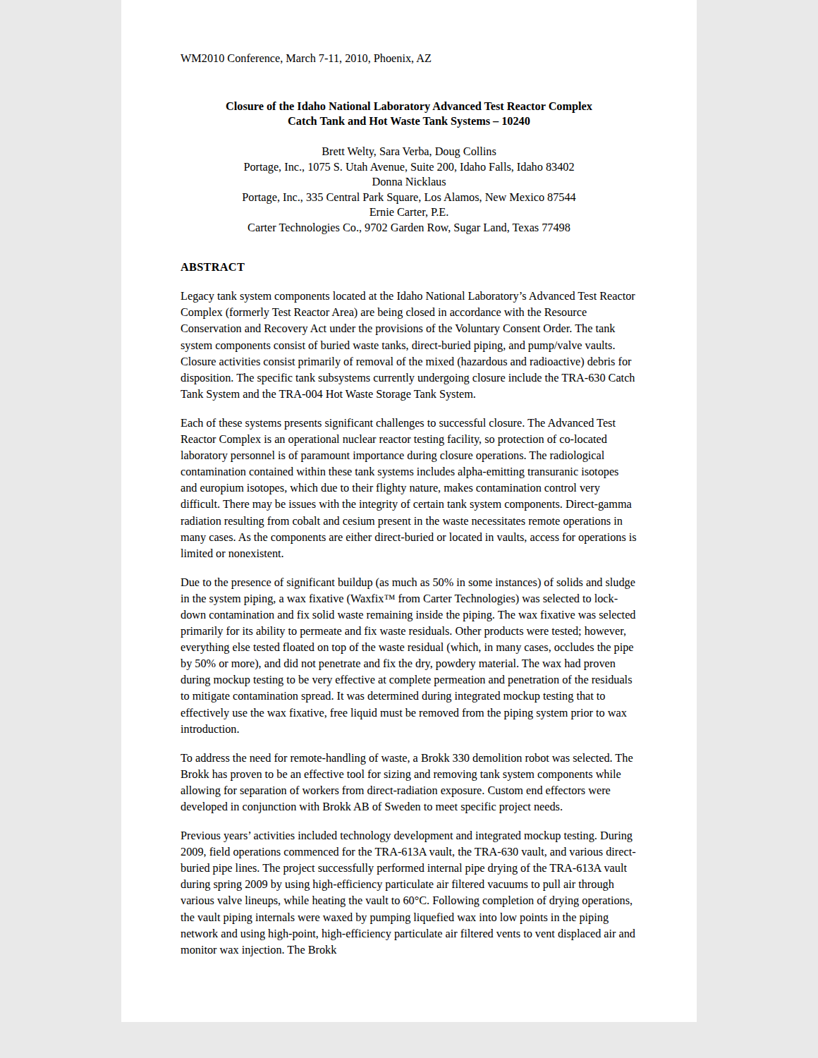WM2010 Conference, March 7-11, 2010, Phoenix, AZ
Closure of the Idaho National Laboratory Advanced Test Reactor Complex
Catch Tank and Hot Waste Tank Systems – 10240
Brett Welty, Sara Verba, Doug Collins
Portage, Inc., 1075 S. Utah Avenue, Suite 200, Idaho Falls, Idaho 83402
Donna Nicklaus
Portage, Inc., 335 Central Park Square, Los Alamos, New Mexico 87544
Ernie Carter, P.E.
Carter Technologies Co., 9702 Garden Row, Sugar Land, Texas 77498
ABSTRACT
Legacy tank system components located at the Idaho National Laboratory’s Advanced Test Reactor Complex (formerly Test Reactor Area) are being closed in accordance with the Resource Conservation and Recovery Act under the provisions of the Voluntary Consent Order. The tank system components consist of buried waste tanks, direct-buried piping, and pump/valve vaults. Closure activities consist primarily of removal of the mixed (hazardous and radioactive) debris for disposition. The specific tank subsystems currently undergoing closure include the TRA-630 Catch Tank System and the TRA-004 Hot Waste Storage Tank System.
Each of these systems presents significant challenges to successful closure. The Advanced Test Reactor Complex is an operational nuclear reactor testing facility, so protection of co-located laboratory personnel is of paramount importance during closure operations. The radiological contamination contained within these tank systems includes alpha-emitting transuranic isotopes and europium isotopes, which due to their flighty nature, makes contamination control very difficult. There may be issues with the integrity of certain tank system components. Direct-gamma radiation resulting from cobalt and cesium present in the waste necessitates remote operations in many cases. As the components are either direct-buried or located in vaults, access for operations is limited or nonexistent.
Due to the presence of significant buildup (as much as 50% in some instances) of solids and sludge in the system piping, a wax fixative (Waxfix™ from Carter Technologies) was selected to lock-down contamination and fix solid waste remaining inside the piping. The wax fixative was selected primarily for its ability to permeate and fix waste residuals. Other products were tested; however, everything else tested floated on top of the waste residual (which, in many cases, occludes the pipe by 50% or more), and did not penetrate and fix the dry, powdery material. The wax had proven during mockup testing to be very effective at complete permeation and penetration of the residuals to mitigate contamination spread. It was determined during integrated mockup testing that to effectively use the wax fixative, free liquid must be removed from the piping system prior to wax introduction.
To address the need for remote-handling of waste, a Brokk 330 demolition robot was selected. The Brokk has proven to be an effective tool for sizing and removing tank system components while allowing for separation of workers from direct-radiation exposure. Custom end effectors were developed in conjunction with Brokk AB of Sweden to meet specific project needs.
Previous years’ activities included technology development and integrated mockup testing. During 2009, field operations commenced for the TRA-613A vault, the TRA-630 vault, and various direct-buried pipe lines. The project successfully performed internal pipe drying of the TRA-613A vault during spring 2009 by using high-efficiency particulate air filtered vacuums to pull air through various valve lineups, while heating the vault to 60°C. Following completion of drying operations, the vault piping internals were waxed by pumping liquefied wax into low points in the piping network and using high-point, high-efficiency particulate air filtered vents to vent displaced air and monitor wax injection. The Brokk